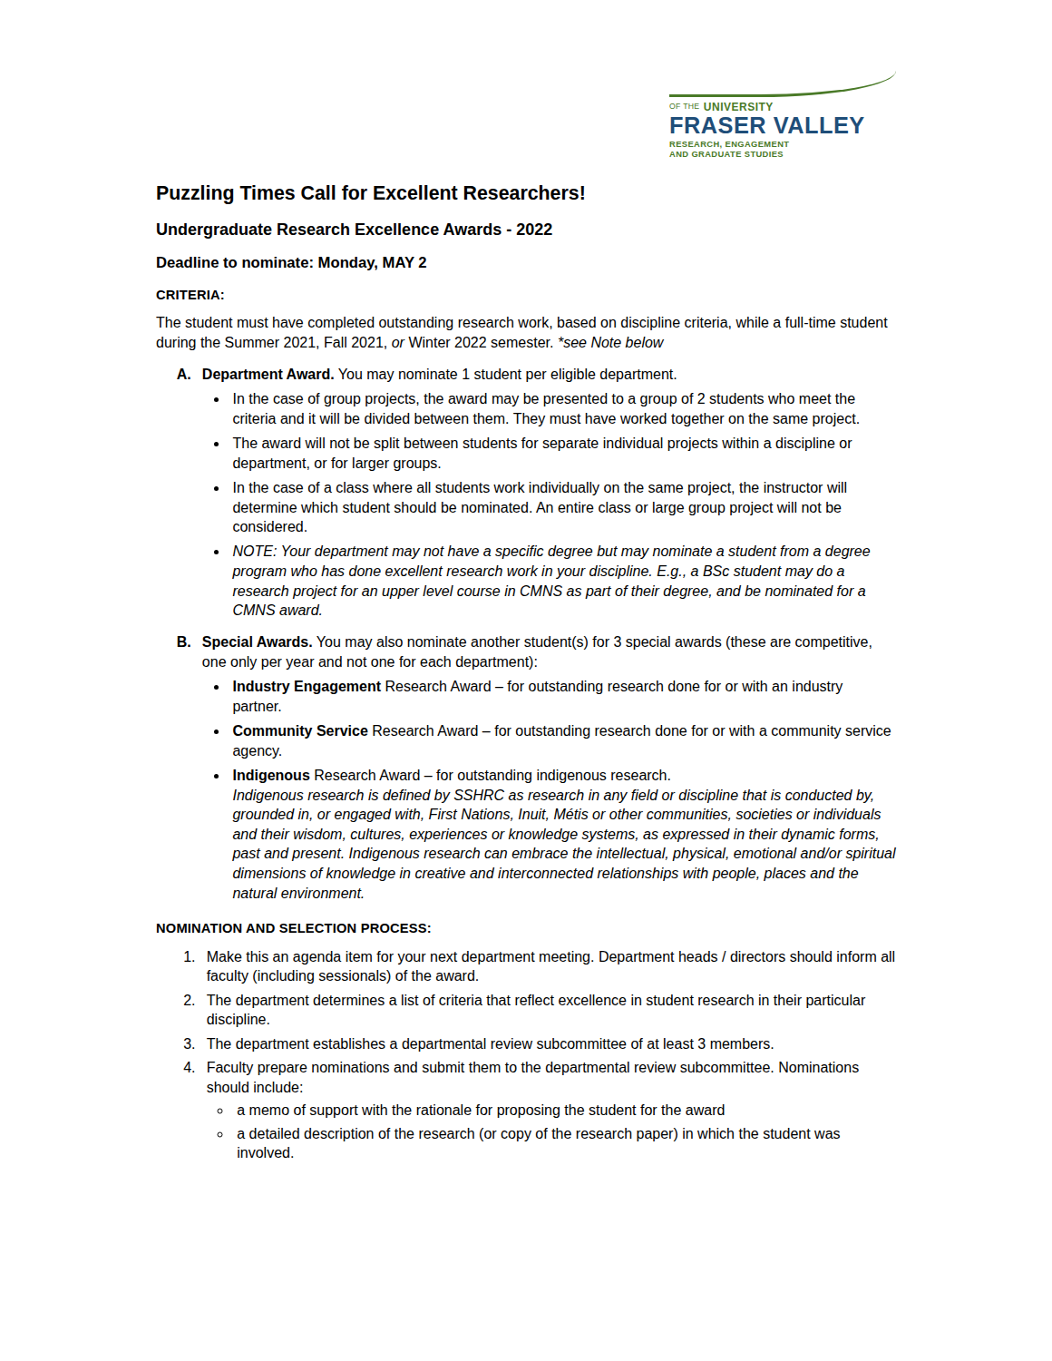of the University
Fraser Valley
Research, Engagement
and Graduate Studies
Puzzling Times Call for Excellent Researchers!
Undergraduate Research Excellence Awards - 2022
Deadline to nominate: Monday, MAY 2
CRITERIA:
The student must have completed outstanding research work, based on discipline criteria, while a full-time student during the Summer 2021, Fall 2021, or Winter 2022 semester. *see Note below
Department Award. You may nominate 1 student per eligible department.
In the case of group projects, the award may be presented to a group of 2 students who meet the criteria and it will be divided between them. They must have worked together on the same project.
The award will not be split between students for separate individual projects within a discipline or department, or for larger groups.
In the case of a class where all students work individually on the same project, the instructor will determine which student should be nominated. An entire class or large group project will not be considered.
NOTE: Your department may not have a specific degree but may nominate a student from a degree program who has done excellent research work in your discipline. E.g., a BSc student may do a research project for an upper level course in CMNS as part of their degree, and be nominated for a CMNS award.
Special Awards. You may also nominate another student(s) for 3 special awards (these are competitive, one only per year and not one for each department):
Industry Engagement Research Award – for outstanding research done for or with an industry partner.
Community Service Research Award – for outstanding research done for or with a community service agency.
Indigenous Research Award – for outstanding indigenous research.
Indigenous research is defined by SSHRC as research in any field or discipline that is conducted by, grounded in, or engaged with, First Nations, Inuit, Métis or other communities, societies or individuals and their wisdom, cultures, experiences or knowledge systems, as expressed in their dynamic forms, past and present. Indigenous research can embrace the intellectual, physical, emotional and/or spiritual dimensions of knowledge in creative and interconnected relationships with people, places and the natural environment.
NOMINATION AND SELECTION PROCESS:
Make this an agenda item for your next department meeting. Department heads / directors should inform all faculty (including sessionals) of the award.
The department determines a list of criteria that reflect excellence in student research in their particular discipline.
The department establishes a departmental review subcommittee of at least 3 members.
Faculty prepare nominations and submit them to the departmental review subcommittee. Nominations should include:
a memo of support with the rationale for proposing the student for the award
a detailed description of the research (or copy of the research paper) in which the student was involved.